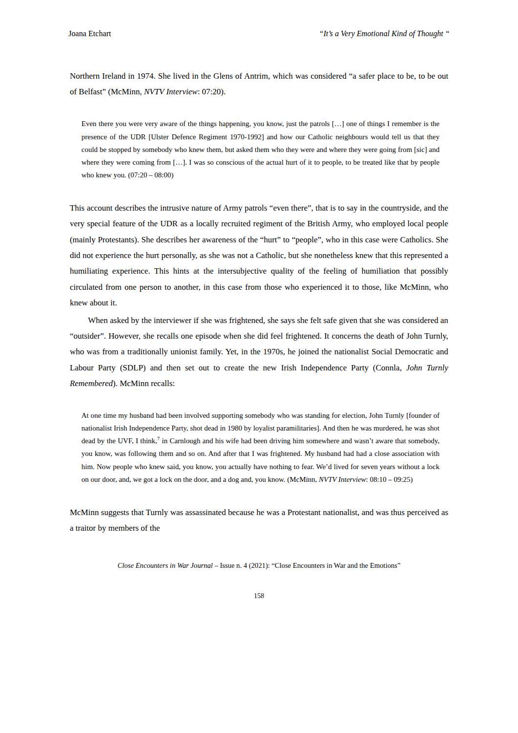Joana Etchart “It’s a Very Emotional Kind of Thought “
Northern Ireland in 1974. She lived in the Glens of Antrim, which was considered “a safer place to be, to be out of Belfast” (McMinn, NVTV Interview: 07:20).
Even there you were very aware of the things happening, you know, just the patrols […] one of things I remember is the presence of the UDR [Ulster Defence Regiment 1970-1992] and how our Catholic neighbours would tell us that they could be stopped by somebody who knew them, but asked them who they were and where they were going from [sic] and where they were coming from […]. I was so conscious of the actual hurt of it to people, to be treated like that by people who knew you. (07:20 – 08:00)
This account describes the intrusive nature of Army patrols “even there”, that is to say in the countryside, and the very special feature of the UDR as a locally recruited regiment of the British Army, who employed local people (mainly Protestants). She describes her awareness of the “hurt” to “people”, who in this case were Catholics. She did not experience the hurt personally, as she was not a Catholic, but she nonetheless knew that this represented a humiliating experience. This hints at the intersubjective quality of the feeling of humiliation that possibly circulated from one person to another, in this case from those who experienced it to those, like McMinn, who knew about it.
When asked by the interviewer if she was frightened, she says she felt safe given that she was considered an “outsider”. However, she recalls one episode when she did feel frightened. It concerns the death of John Turnly, who was from a traditionally unionist family. Yet, in the 1970s, he joined the nationalist Social Democratic and Labour Party (SDLP) and then set out to create the new Irish Independence Party (Connla, John Turnly Remembered). McMinn recalls:
At one time my husband had been involved supporting somebody who was standing for election, John Turnly [founder of nationalist Irish Independence Party, shot dead in 1980 by loyalist paramilitaries]. And then he was murdered, he was shot dead by the UVF, I think,7 in Carnlough and his wife had been driving him somewhere and wasn’t aware that somebody, you know, was following them and so on. And after that I was frightened. My husband had had a close association with him. Now people who knew said, you know, you actually have nothing to fear. We’d lived for seven years without a lock on our door, and, we got a lock on the door, and a dog and, you know. (McMinn, NVTV Interview: 08:10 – 09:25)
McMinn suggests that Turnly was assassinated because he was a Protestant nationalist, and was thus perceived as a traitor by members of the
Close Encounters in War Journal – Issue n. 4 (2021): “Close Encounters in War and the Emotions”
158